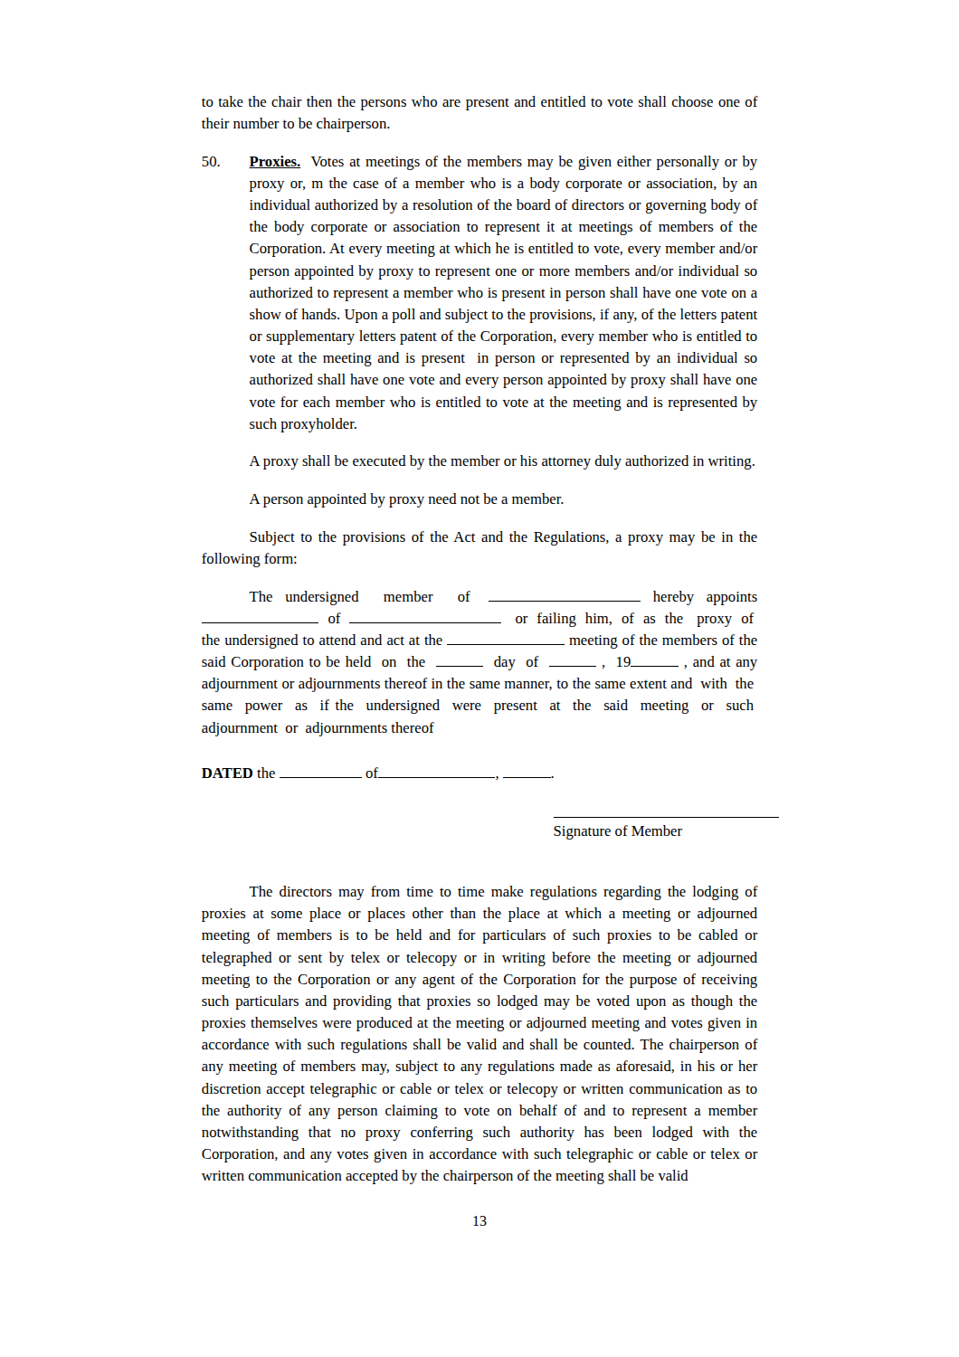to take the chair then the persons who are present and entitled to vote shall choose one of their number to be chairperson.
50.
Proxies. Votes at meetings of the members may be given either personally or by proxy or, m the case of a member who is a body corporate or association, by an individual authorized by a resolution of the board of directors or governing body of the body corporate or association to represent it at meetings of members of the Corporation. At every meeting at which he is entitled to vote, every member and/or person appointed by proxy to represent one or more members and/or individual so authorized to represent a member who is present in person shall have one vote on a show of hands. Upon a poll and subject to the provisions, if any, of the letters patent or supplementary letters patent of the Corporation, every member who is entitled to vote at the meeting and is present in person or represented by an individual so authorized shall have one vote and every person appointed by proxy shall have one vote for each member who is entitled to vote at the meeting and is represented by such proxyholder.
A proxy shall be executed by the member or his attorney duly authorized in writing.
A person appointed by proxy need not be a member.
Subject to the provisions of the Act and the Regulations, a proxy may be in the following form:
The undersigned member of hereby appoints of or failing him, of as the proxy of the undersigned to attend and act at the meeting of the members of the said Corporation to be held on the day of , 19 , and at any adjournment or adjournments thereof in the same manner, to the same extent and with the same power as if the undersigned were present at the said meeting or such adjournment or adjournments thereof
DATED the of , .
Signature of Member
The directors may from time to time make regulations regarding the lodging of proxies at some place or places other than the place at which a meeting or adjourned meeting of members is to be held and for particulars of such proxies to be cabled or telegraphed or sent by telex or telecopy or in writing before the meeting or adjourned meeting to the Corporation or any agent of the Corporation for the purpose of receiving such particulars and providing that proxies so lodged may be voted upon as though the proxies themselves were produced at the meeting or adjourned meeting and votes given in accordance with such regulations shall be valid and shall be counted. The chairperson of any meeting of members may, subject to any regulations made as aforesaid, in his or her discretion accept telegraphic or cable or telex or telecopy or written communication as to the authority of any person claiming to vote on behalf of and to represent a member notwithstanding that no proxy conferring such authority has been lodged with the Corporation, and any votes given in accordance with such telegraphic or cable or telex or written communication accepted by the chairperson of the meeting shall be valid
13